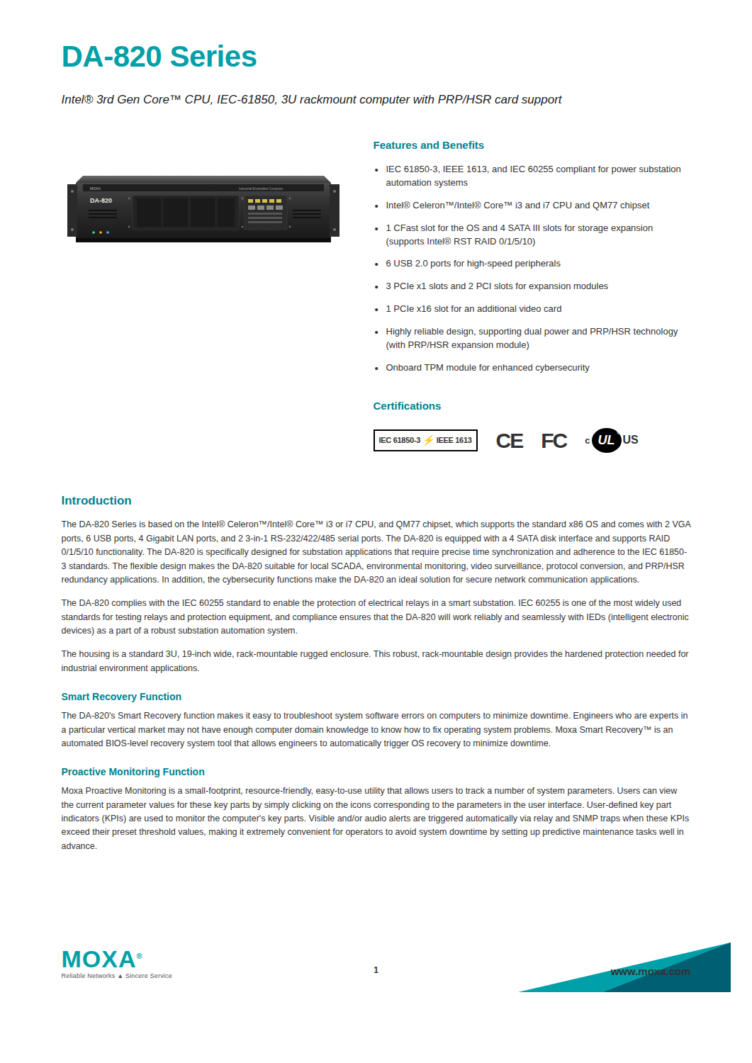DA-820 Series
Intel® 3rd Gen Core™ CPU, IEC-61850, 3U rackmount computer with PRP/HSR card support
MOXA Industrial Embedded Computer DA-820
Features and Benefits
IEC 61850-3, IEEE 1613, and IEC 60255 compliant for power substation automation systems
Intel® Celeron™/Intel® Core™ i3 and i7 CPU and QM77 chipset
1 CFast slot for the OS and 4 SATA III slots for storage expansion (supports Intel® RST RAID 0/1/5/10)
6 USB 2.0 ports for high-speed peripherals
3 PCIe x1 slots and 2 PCI slots for expansion modules
1 PCIe x16 slot for an additional video card
Highly reliable design, supporting dual power and PRP/HSR technology (with PRP/HSR expansion module)
Onboard TPM module for enhanced cybersecurity
Certifications
IEC 61850-3⚡IEEE 1613 CE FC c UL® US
Introduction
The DA-820 Series is based on the Intel® Celeron™/Intel® Core™ i3 or i7 CPU, and QM77 chipset, which supports the standard x86 OS and comes with 2 VGA ports, 6 USB ports, 4 Gigabit LAN ports, and 2 3-in-1 RS-232/422/485 serial ports. The DA-820 is equipped with a 4 SATA disk interface and supports RAID 0/1/5/10 functionality. The DA-820 is specifically designed for substation applications that require precise time synchronization and adherence to the IEC 61850-3 standards. The flexible design makes the DA-820 suitable for local SCADA, environmental monitoring, video surveillance, protocol conversion, and PRP/HSR redundancy applications. In addition, the cybersecurity functions make the DA-820 an ideal solution for secure network communication applications.
The DA-820 complies with the IEC 60255 standard to enable the protection of electrical relays in a smart substation. IEC 60255 is one of the most widely used standards for testing relays and protection equipment, and compliance ensures that the DA-820 will work reliably and seamlessly with IEDs (intelligent electronic devices) as a part of a robust substation automation system.
The housing is a standard 3U, 19-inch wide, rack-mountable rugged enclosure. This robust, rack-mountable design provides the hardened protection needed for industrial environment applications.
Smart Recovery Function
The DA-820's Smart Recovery function makes it easy to troubleshoot system software errors on computers to minimize downtime. Engineers who are experts in a particular vertical market may not have enough computer domain knowledge to know how to fix operating system problems. Moxa Smart Recovery™ is an automated BIOS-level recovery system tool that allows engineers to automatically trigger OS recovery to minimize downtime.
Proactive Monitoring Function
Moxa Proactive Monitoring is a small-footprint, resource-friendly, easy-to-use utility that allows users to track a number of system parameters. Users can view the current parameter values for these key parts by simply clicking on the icons corresponding to the parameters in the user interface. User-defined key part indicators (KPIs) are used to monitor the computer's key parts. Visible and/or audio alerts are triggered automatically via relay and SNMP traps when these KPIs exceed their preset threshold values, making it extremely convenient for operators to avoid system downtime by setting up predictive maintenance tasks well in advance.
MOXA® Reliable Networks ▲ Sincere Service
1 www.moxa.com